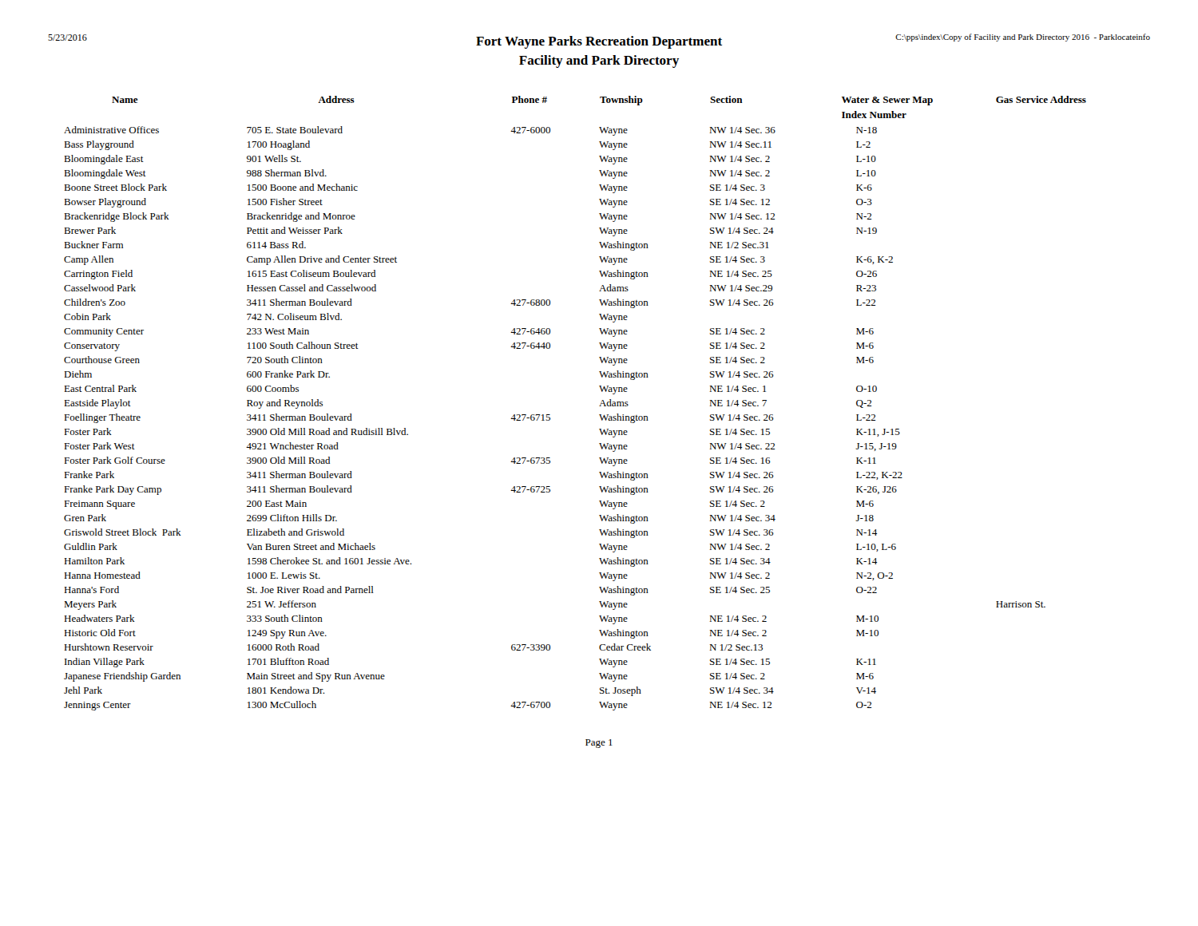5/23/2016
C:\pps\index\Copy of Facility and Park Directory 2016 - Parklocateinfo
Fort Wayne Parks Recreation Department
Facility and Park Directory
| Name | Address | Phone # | Township | Section | Water & Sewer Map | Gas Service Address |
| --- | --- | --- | --- | --- | --- | --- |
| | | | | | Index Number | |
| Administrative Offices | 705 E. State Boulevard | 427-6000 | Wayne | NW 1/4 Sec. 36 | N-18 | |
| Bass Playground | 1700 Hoagland | | Wayne | NW 1/4 Sec.11 | L-2 | |
| Bloomingdale East | 901 Wells St. | | Wayne | NW 1/4 Sec. 2 | L-10 | |
| Bloomingdale West | 988 Sherman Blvd. | | Wayne | NW 1/4 Sec. 2 | L-10 | |
| Boone Street Block Park | 1500 Boone and Mechanic | | Wayne | SE 1/4 Sec. 3 | K-6 | |
| Bowser Playground | 1500 Fisher Street | | Wayne | SE 1/4 Sec. 12 | O-3 | |
| Brackenridge Block Park | Brackenridge and Monroe | | Wayne | NW 1/4 Sec. 12 | N-2 | |
| Brewer Park | Pettit and Weisser Park | | Wayne | SW 1/4 Sec. 24 | N-19 | |
| Buckner Farm | 6114 Bass Rd. | | Washington | NE 1/2 Sec.31 | | |
| Camp Allen | Camp Allen Drive and Center Street | | Wayne | SE 1/4 Sec. 3 | K-6, K-2 | |
| Carrington Field | 1615 East Coliseum Boulevard | | Washington | NE 1/4 Sec. 25 | O-26 | |
| Casselwood Park | Hessen Cassel and Casselwood | | Adams | NW 1/4 Sec.29 | R-23 | |
| Children's Zoo | 3411 Sherman Boulevard | 427-6800 | Washington | SW 1/4 Sec. 26 | L-22 | |
| Cobin Park | 742 N. Coliseum Blvd. | | Wayne | | | |
| Community Center | 233 West Main | 427-6460 | Wayne | SE 1/4 Sec. 2 | M-6 | |
| Conservatory | 1100 South Calhoun Street | 427-6440 | Wayne | SE 1/4 Sec. 2 | M-6 | |
| Courthouse Green | 720 South Clinton | | Wayne | SE 1/4 Sec. 2 | M-6 | |
| Diehm | 600 Franke Park Dr. | | Washington | SW 1/4 Sec. 26 | | |
| East Central Park | 600 Coombs | | Wayne | NE 1/4 Sec. 1 | O-10 | |
| Eastside Playlot | Roy and Reynolds | | Adams | NE 1/4 Sec. 7 | Q-2 | |
| Foellinger Theatre | 3411 Sherman Boulevard | 427-6715 | Washington | SW 1/4 Sec. 26 | L-22 | |
| Foster Park | 3900 Old Mill Road and Rudisill Blvd. | | Wayne | SE 1/4 Sec. 15 | K-11, J-15 | |
| Foster Park West | 4921 Wnchester Road | | Wayne | NW 1/4 Sec. 22 | J-15, J-19 | |
| Foster Park Golf Course | 3900 Old Mill Road | 427-6735 | Wayne | SE 1/4 Sec. 16 | K-11 | |
| Franke Park | 3411 Sherman Boulevard | | Washington | SW 1/4 Sec. 26 | L-22, K-22 | |
| Franke Park Day Camp | 3411 Sherman Boulevard | 427-6725 | Washington | SW 1/4 Sec. 26 | K-26, J26 | |
| Freimann Square | 200 East Main | | Wayne | SE 1/4 Sec. 2 | M-6 | |
| Gren Park | 2699 Clifton Hills Dr. | | Washington | NW 1/4 Sec. 34 | J-18 | |
| Griswold Street Block Park | Elizabeth and Griswold | | Washington | SW 1/4 Sec. 36 | N-14 | |
| Guldlin Park | Van Buren Street and Michaels | | Wayne | NW 1/4 Sec. 2 | L-10, L-6 | |
| Hamilton Park | 1598 Cherokee St. and 1601 Jessie Ave. | | Washington | SE 1/4 Sec. 34 | K-14 | |
| Hanna Homestead | 1000 E. Lewis St. | | Wayne | NW 1/4 Sec. 2 | N-2, O-2 | |
| Hanna's Ford | St. Joe River Road and Parnell | | Washington | SE 1/4 Sec. 25 | O-22 | |
| Meyers Park | 251 W. Jefferson | | Wayne | | | Harrison St. |
| Headwaters Park | 333 South Clinton | | Wayne | NE 1/4 Sec. 2 | M-10 | |
| Historic Old Fort | 1249 Spy Run Ave. | | Washington | NE 1/4 Sec. 2 | M-10 | |
| Hurshtown Reservoir | 16000 Roth Road | 627-3390 | Cedar Creek | N 1/2 Sec.13 | | |
| Indian Village Park | 1701 Bluffton Road | | Wayne | SE 1/4 Sec. 15 | K-11 | |
| Japanese Friendship Garden | Main Street and Spy Run Avenue | | Wayne | SE 1/4 Sec. 2 | M-6 | |
| Jehl Park | 1801 Kendowa Dr. | | St. Joseph | SW 1/4 Sec. 34 | V-14 | |
| Jennings Center | 1300 McCulloch | 427-6700 | Wayne | NE 1/4 Sec. 12 | O-2 | |
Page 1